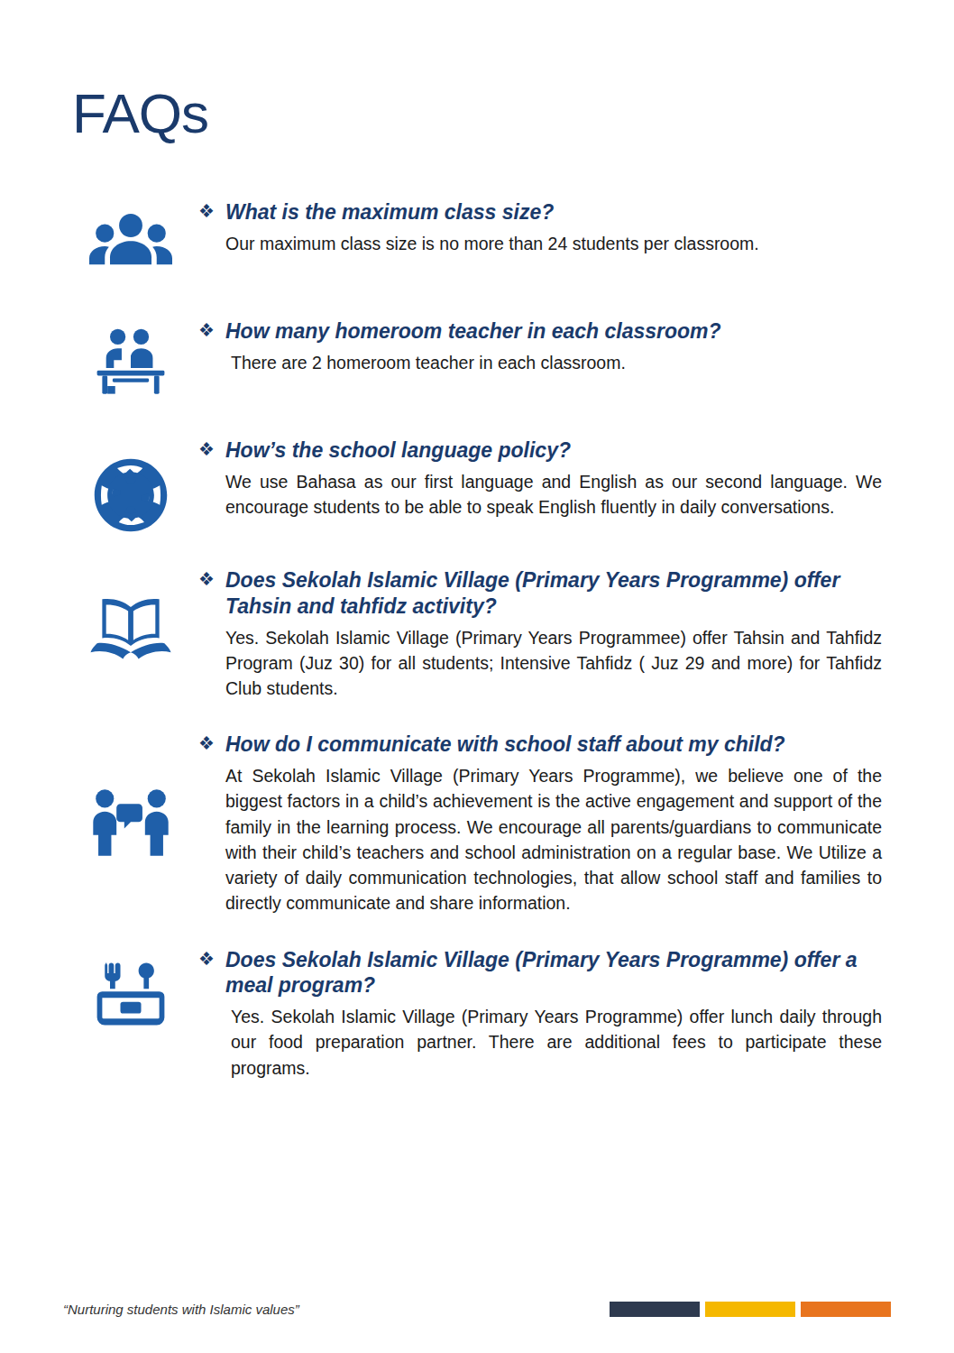FAQs
What is the maximum class size?
Our maximum class size is no more than 24 students per classroom.
How many homeroom teacher in each classroom?
There are 2 homeroom teacher in each classroom.
How’s the school language policy?
We use Bahasa as our first language and English as our second language. We encourage students to be able to speak English fluently in daily conversations.
Does Sekolah Islamic Village (Primary Years Programme) offer Tahsin and tahfidz activity?
Yes. Sekolah Islamic Village (Primary Years Programmee) offer Tahsin and Tahfidz Program (Juz 30) for all students; Intensive Tahfidz ( Juz 29 and more) for Tahfidz Club students.
How do I communicate with school staff about my child?
At Sekolah Islamic Village (Primary Years Programme), we believe one of the biggest factors in a child’s achievement is the active engagement and support of the family in the learning process. We encourage all parents/guardians to communicate with their child’s teachers and school administration on a regular base. We Utilize a variety of daily communication technologies, that allow school staff and families to directly communicate and share information.
Does Sekolah Islamic Village (Primary Years Programme) offer a meal program?
Yes. Sekolah Islamic Village (Primary Years Programme) offer lunch daily through our food preparation partner. There are additional fees to participate these programs.
“Nurturing students with Islamic values”